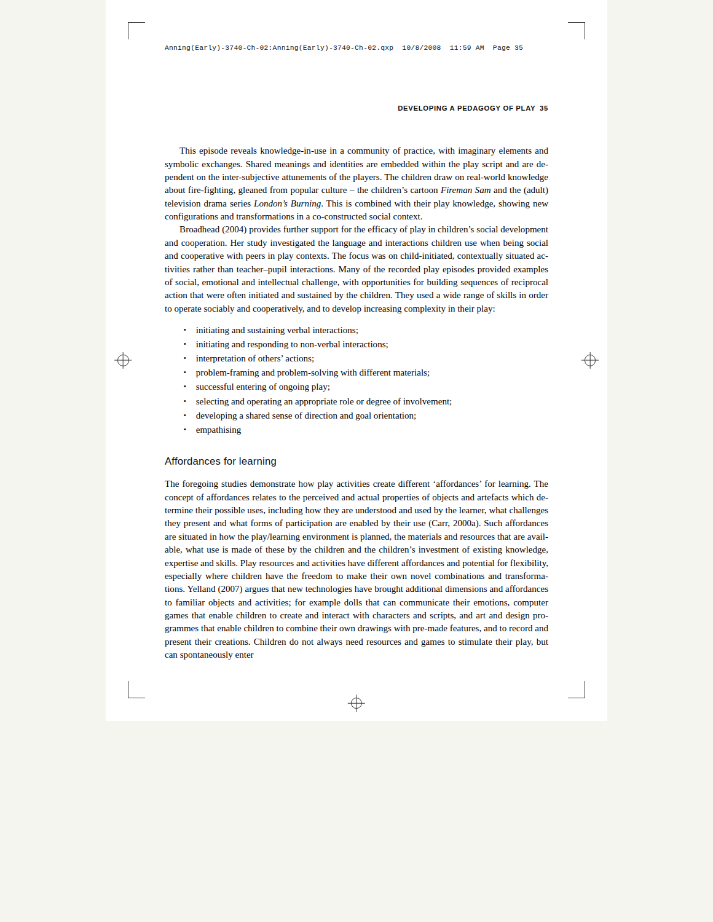Anning(Early)-3740-Ch-02:Anning(Early)-3740-Ch-02.qxp 10/8/2008 11:59 AM Page 35
DEVELOPING A PEDAGOGY OF PLAY35
This episode reveals knowledge-in-use in a community of practice, with imaginary elements and symbolic exchanges. Shared meanings and identities are embedded within the play script and are dependent on the inter-subjective attunements of the players. The children draw on real-world knowledge about fire-fighting, gleaned from popular culture – the children’s cartoon Fireman Sam and the (adult) television drama series London’s Burning. This is combined with their play knowledge, showing new configurations and transformations in a co-constructed social context.
Broadhead (2004) provides further support for the efficacy of play in children’s social development and cooperation. Her study investigated the language and interactions children use when being social and cooperative with peers in play contexts. The focus was on child-initiated, contextually situated activities rather than teacher–pupil interactions. Many of the recorded play episodes provided examples of social, emotional and intellectual challenge, with opportunities for building sequences of reciprocal action that were often initiated and sustained by the children. They used a wide range of skills in order to operate sociably and cooperatively, and to develop increasing complexity in their play:
initiating and sustaining verbal interactions;
initiating and responding to non-verbal interactions;
interpretation of others’ actions;
problem-framing and problem-solving with different materials;
successful entering of ongoing play;
selecting and operating an appropriate role or degree of involvement;
developing a shared sense of direction and goal orientation;
empathising
Affordances for learning
The foregoing studies demonstrate how play activities create different ‘affordances’ for learning. The concept of affordances relates to the perceived and actual properties of objects and artefacts which determine their possible uses, including how they are understood and used by the learner, what challenges they present and what forms of participation are enabled by their use (Carr, 2000a). Such affordances are situated in how the play/learning environment is planned, the materials and resources that are available, what use is made of these by the children and the children’s investment of existing knowledge, expertise and skills. Play resources and activities have different affordances and potential for flexibility, especially where children have the freedom to make their own novel combinations and transformations. Yelland (2007) argues that new technologies have brought additional dimensions and affordances to familiar objects and activities; for example dolls that can communicate their emotions, computer games that enable children to create and interact with characters and scripts, and art and design programmes that enable children to combine their own drawings with pre-made features, and to record and present their creations. Children do not always need resources and games to stimulate their play, but can spontaneously enter